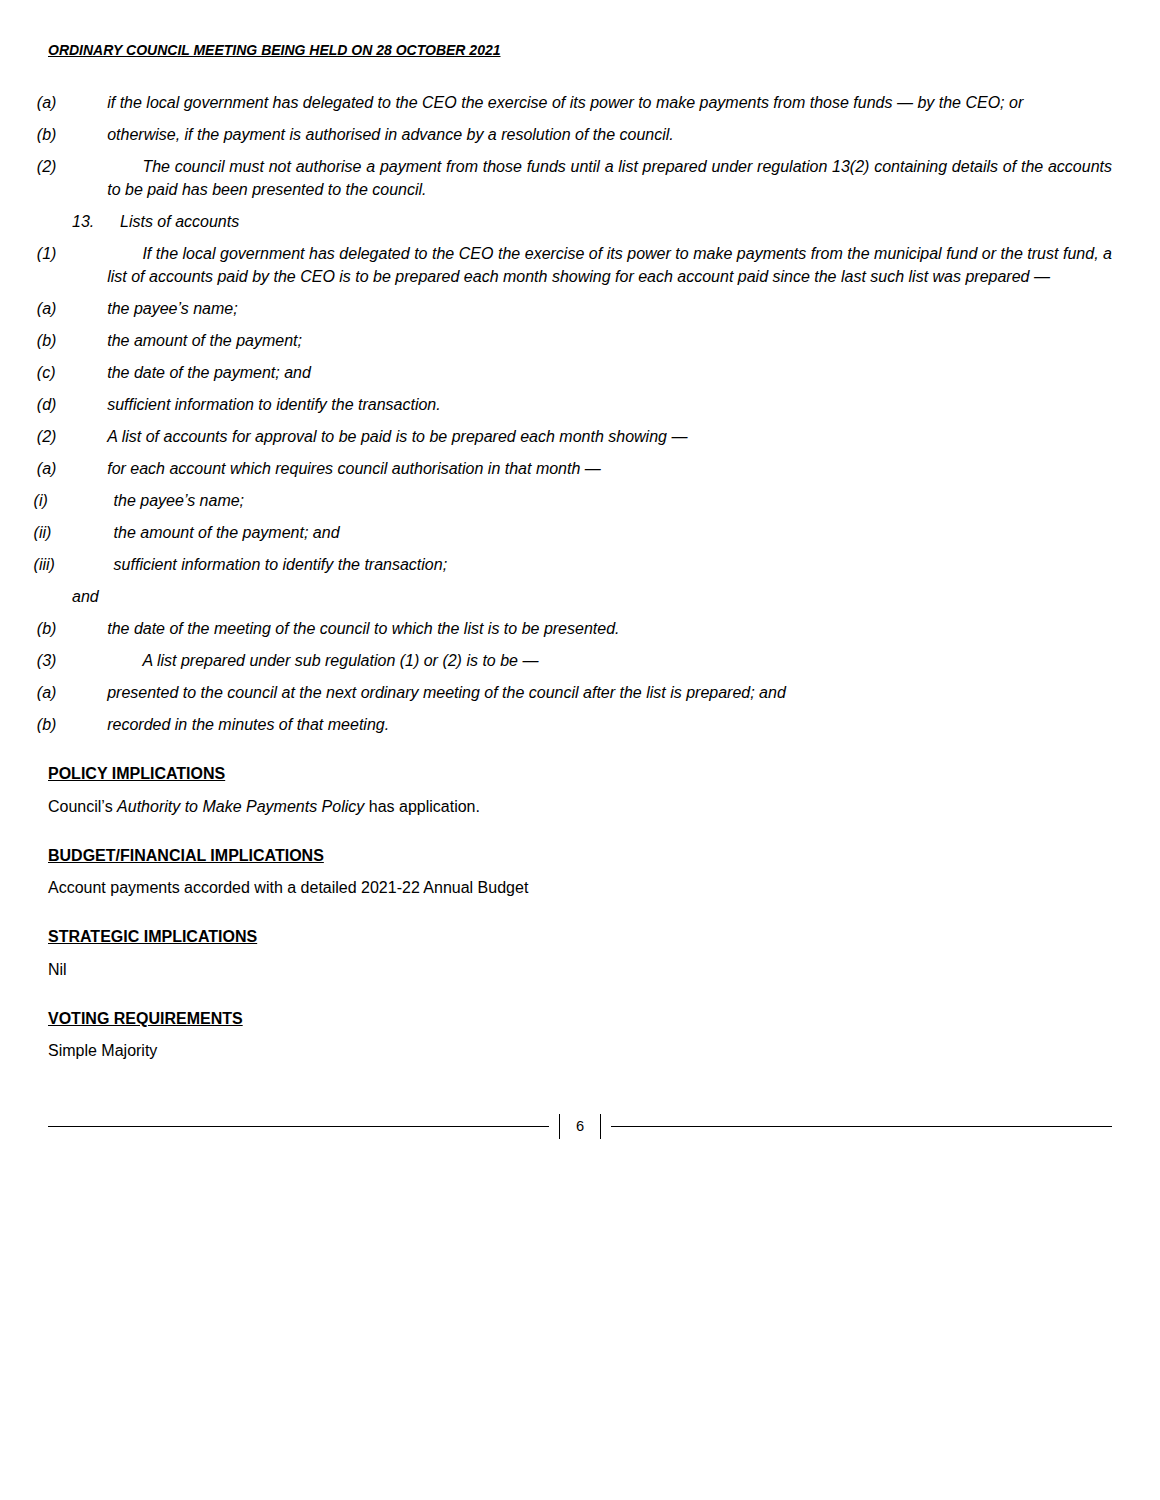ORDINARY COUNCIL MEETING BEING HELD ON 28 OCTOBER 2021
(a) if the local government has delegated to the CEO the exercise of its power to make payments from those funds — by the CEO; or
(b) otherwise, if the payment is authorised in advance by a resolution of the council.
(2) The council must not authorise a payment from those funds until a list prepared under regulation 13(2) containing details of the accounts to be paid has been presented to the council.
13. Lists of accounts
(1) If the local government has delegated to the CEO the exercise of its power to make payments from the municipal fund or the trust fund, a list of accounts paid by the CEO is to be prepared each month showing for each account paid since the last such list was prepared —
(a) the payee’s name;
(b) the amount of the payment;
(c) the date of the payment; and
(d) sufficient information to identify the transaction.
(2) A list of accounts for approval to be paid is to be prepared each month showing —
(a) for each account which requires council authorisation in that month —
(i) the payee’s name;
(ii) the amount of the payment; and
(iii) sufficient information to identify the transaction;
and
(b) the date of the meeting of the council to which the list is to be presented.
(3) A list prepared under sub regulation (1) or (2) is to be —
(a) presented to the council at the next ordinary meeting of the council after the list is prepared; and
(b) recorded in the minutes of that meeting.
POLICY IMPLICATIONS
Council’s Authority to Make Payments Policy has application.
BUDGET/FINANCIAL IMPLICATIONS
Account payments accorded with a detailed 2021-22 Annual Budget
STRATEGIC IMPLICATIONS
Nil
VOTING REQUIREMENTS
Simple Majority
6